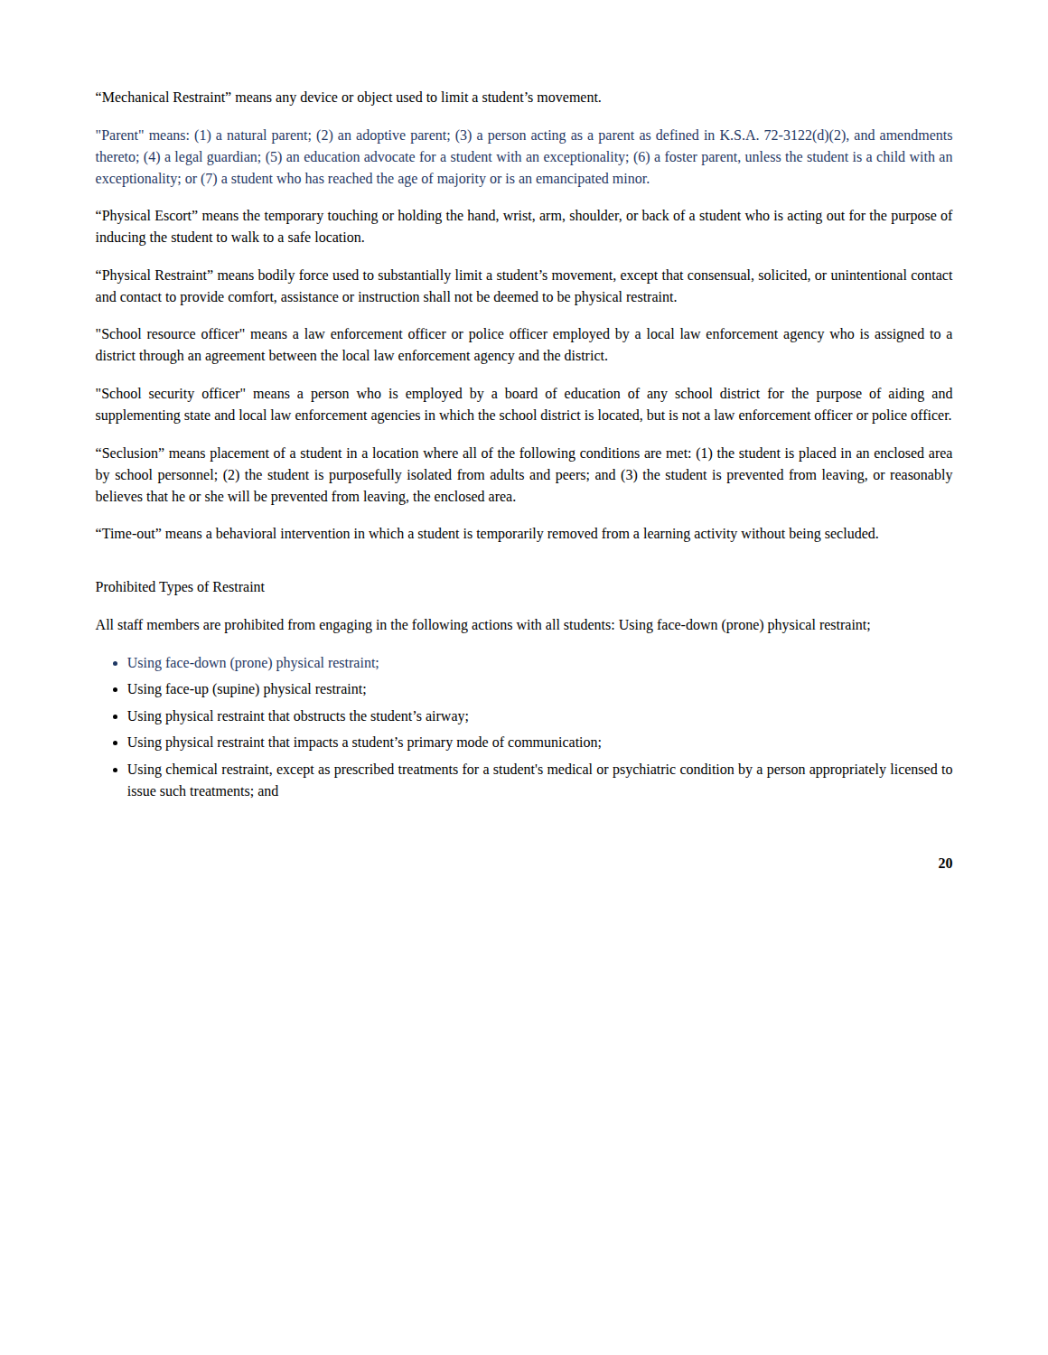“Mechanical Restraint” means any device or object used to limit a student’s movement.
"Parent" means: (1) a natural parent; (2) an adoptive parent; (3) a person acting as a parent as defined in K.S.A. 72-3122(d)(2), and amendments thereto; (4) a legal guardian; (5) an education advocate for a student with an exceptionality; (6) a foster parent, unless the student is a child with an exceptionality; or (7) a student who has reached the age of majority or is an emancipated minor.
“Physical Escort” means the temporary touching or holding the hand, wrist, arm, shoulder, or back of a student who is acting out for the purpose of inducing the student to walk to a safe location.
“Physical Restraint” means bodily force used to substantially limit a student’s movement, except that consensual, solicited, or unintentional contact and contact to provide comfort, assistance or instruction shall not be deemed to be physical restraint.
"School resource officer" means a law enforcement officer or police officer employed by a local law enforcement agency who is assigned to a district through an agreement between the local law enforcement agency and the district.
"School security officer" means a person who is employed by a board of education of any school district for the purpose of aiding and supplementing state and local law enforcement agencies in which the school district is located, but is not a law enforcement officer or police officer.
“Seclusion” means placement of a student in a location where all of the following conditions are met: (1) the student is placed in an enclosed area by school personnel; (2) the student is purposefully isolated from adults and peers; and (3) the student is prevented from leaving, or reasonably believes that he or she will be prevented from leaving, the enclosed area.
“Time-out” means a behavioral intervention in which a student is temporarily removed from a learning activity without being secluded.
Prohibited Types of Restraint
All staff members are prohibited from engaging in the following actions with all students: Using face-down (prone) physical restraint;
Using face-down (prone) physical restraint;
Using face-up (supine) physical restraint;
Using physical restraint that obstructs the student’s airway;
Using physical restraint that impacts a student’s primary mode of communication;
Using chemical restraint, except as prescribed treatments for a student's medical or psychiatric condition by a person appropriately licensed to issue such treatments; and
20